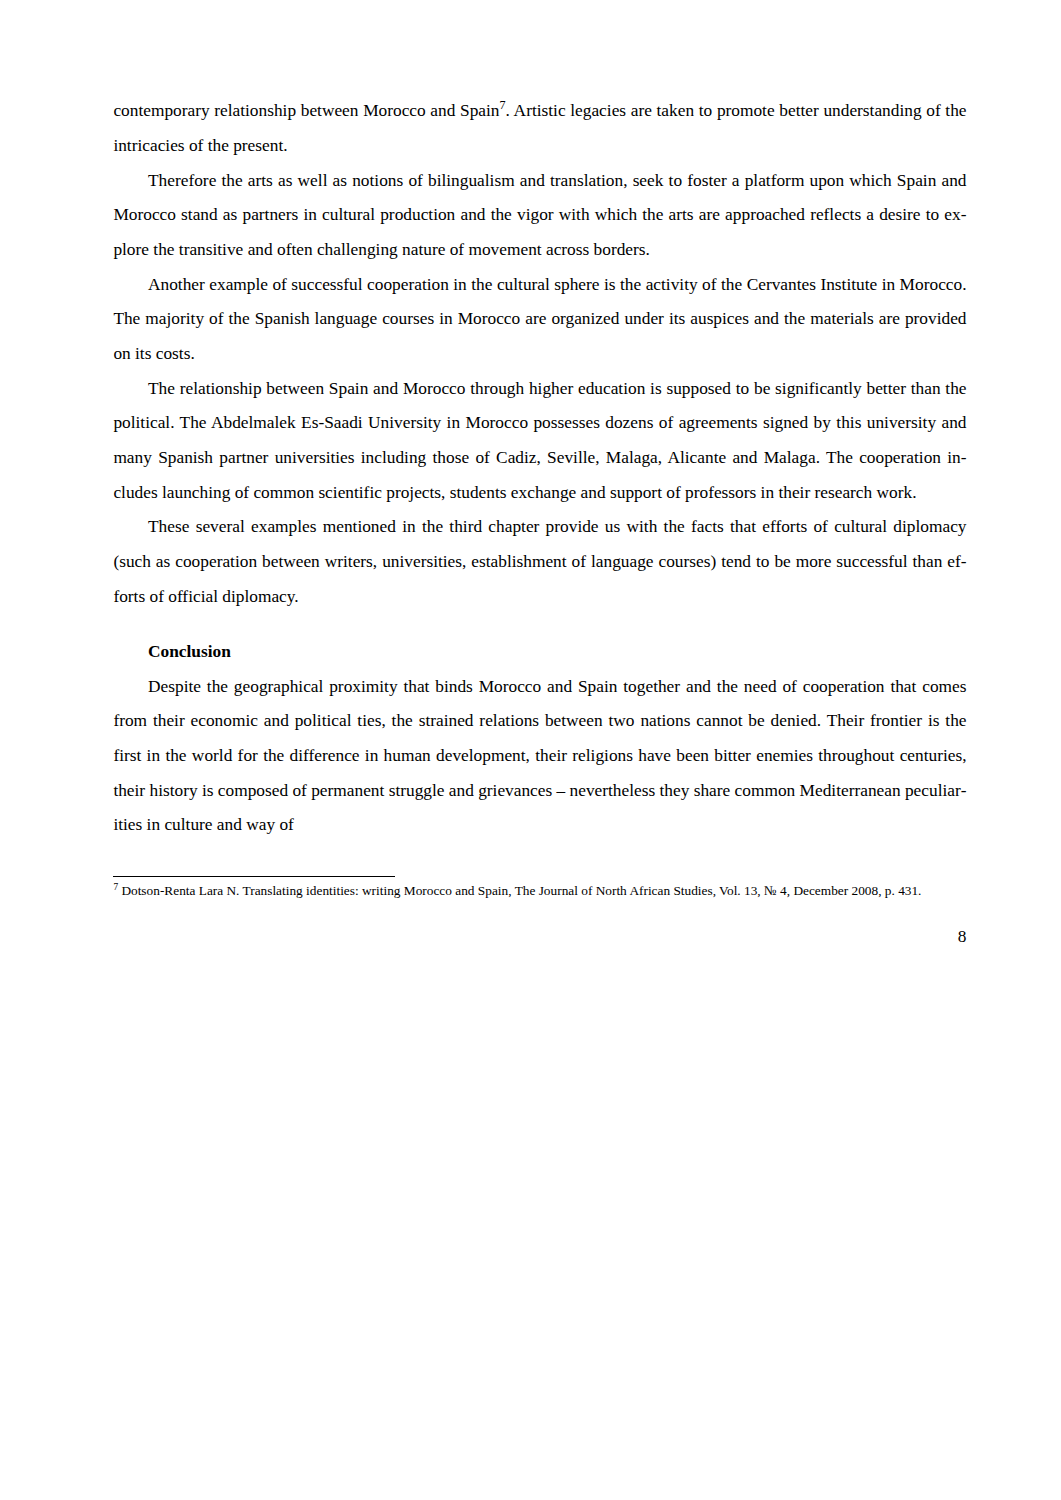contemporary relationship between Morocco and Spain7. Artistic legacies are taken to promote better understanding of the intricacies of the present.
Therefore the arts as well as notions of bilingualism and translation, seek to foster a platform upon which Spain and Morocco stand as partners in cultural production and the vigor with which the arts are approached reflects a desire to explore the transitive and often challenging nature of movement across borders.
Another example of successful cooperation in the cultural sphere is the activity of the Cervantes Institute in Morocco. The majority of the Spanish language courses in Morocco are organized under its auspices and the materials are provided on its costs.
The relationship between Spain and Morocco through higher education is supposed to be significantly better than the political. The Abdelmalek Es-Saadi University in Morocco possesses dozens of agreements signed by this university and many Spanish partner universities including those of Cadiz, Seville, Malaga, Alicante and Malaga. The cooperation includes launching of common scientific projects, students exchange and support of professors in their research work.
These several examples mentioned in the third chapter provide us with the facts that efforts of cultural diplomacy (such as cooperation between writers, universities, establishment of language courses) tend to be more successful than efforts of official diplomacy.
Conclusion
Despite the geographical proximity that binds Morocco and Spain together and the need of cooperation that comes from their economic and political ties, the strained relations between two nations cannot be denied. Their frontier is the first in the world for the difference in human development, their religions have been bitter enemies throughout centuries, their history is composed of permanent struggle and grievances – nevertheless they share common Mediterranean peculiarities in culture and way of
7 Dotson-Renta Lara N. Translating identities: writing Morocco and Spain, The Journal of North African Studies, Vol. 13, № 4, December 2008, p. 431.
8